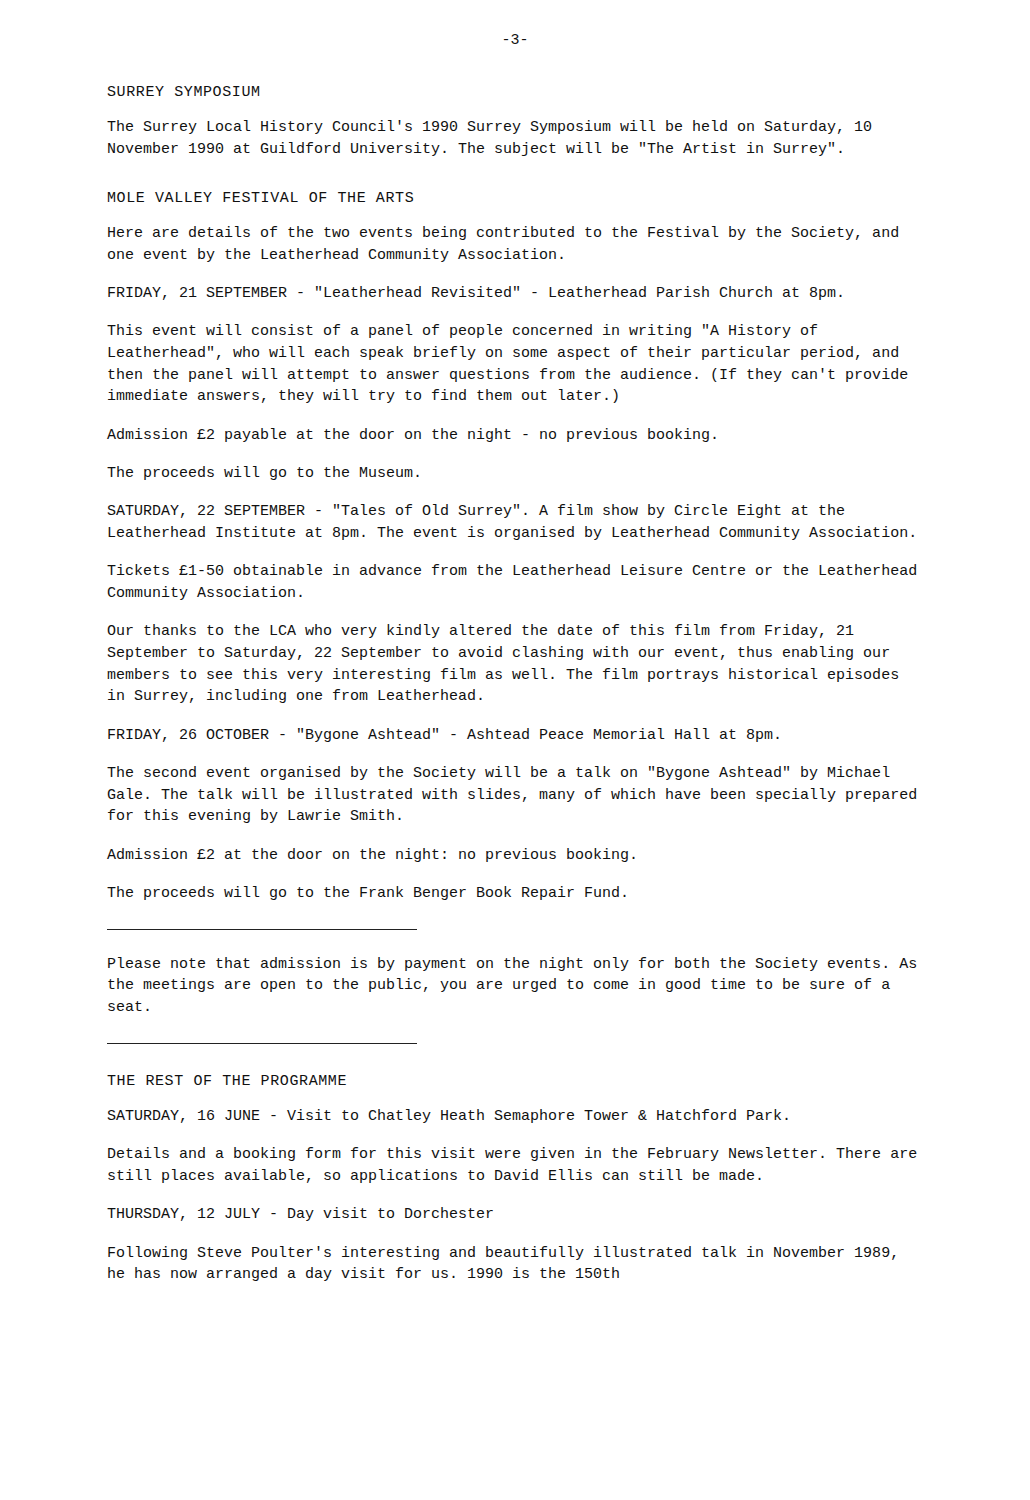-3-
Surrey Symposium
The Surrey Local History Council's 1990 Surrey Symposium will be held on Saturday, 10 November 1990 at Guildford University. The subject will be "The Artist in Surrey".
Mole Valley Festival of the Arts
Here are details of the two events being contributed to the Festival by the Society, and one event by the Leatherhead Community Association.
FRIDAY, 21 SEPTEMBER - "Leatherhead Revisited" - Leatherhead Parish Church at 8pm.
This event will consist of a panel of people concerned in writing "A History of Leatherhead", who will each speak briefly on some aspect of their particular period, and then the panel will attempt to answer questions from the audience. (If they can't provide immediate answers, they will try to find them out later.)
Admission £2 payable at the door on the night - no previous booking.
The proceeds will go to the Museum.
SATURDAY, 22 SEPTEMBER - "Tales of Old Surrey". A film show by Circle Eight at the Leatherhead Institute at 8pm. The event is organised by Leatherhead Community Association.
Tickets £1-50 obtainable in advance from the Leatherhead Leisure Centre or the Leatherhead Community Association.
Our thanks to the LCA who very kindly altered the date of this film from Friday, 21 September to Saturday, 22 September to avoid clashing with our event, thus enabling our members to see this very interesting film as well. The film portrays historical episodes in Surrey, including one from Leatherhead.
FRIDAY, 26 OCTOBER - "Bygone Ashtead" - Ashtead Peace Memorial Hall at 8pm.
The second event organised by the Society will be a talk on "Bygone Ashtead" by Michael Gale. The talk will be illustrated with slides, many of which have been specially prepared for this evening by Lawrie Smith.
Admission £2 at the door on the night: no previous booking.
The proceeds will go to the Frank Benger Book Repair Fund.
Please note that admission is by payment on the night only for both the Society events. As the meetings are open to the public, you are urged to come in good time to be sure of a seat.
The Rest of the Programme
SATURDAY, 16 JUNE - Visit to Chatley Heath Semaphore Tower & Hatchford Park.
Details and a booking form for this visit were given in the February Newsletter. There are still places available, so applications to David Ellis can still be made.
THURSDAY, 12 JULY - Day visit to Dorchester
Following Steve Poulter's interesting and beautifully illustrated talk in November 1989, he has now arranged a day visit for us. 1990 is the 150th